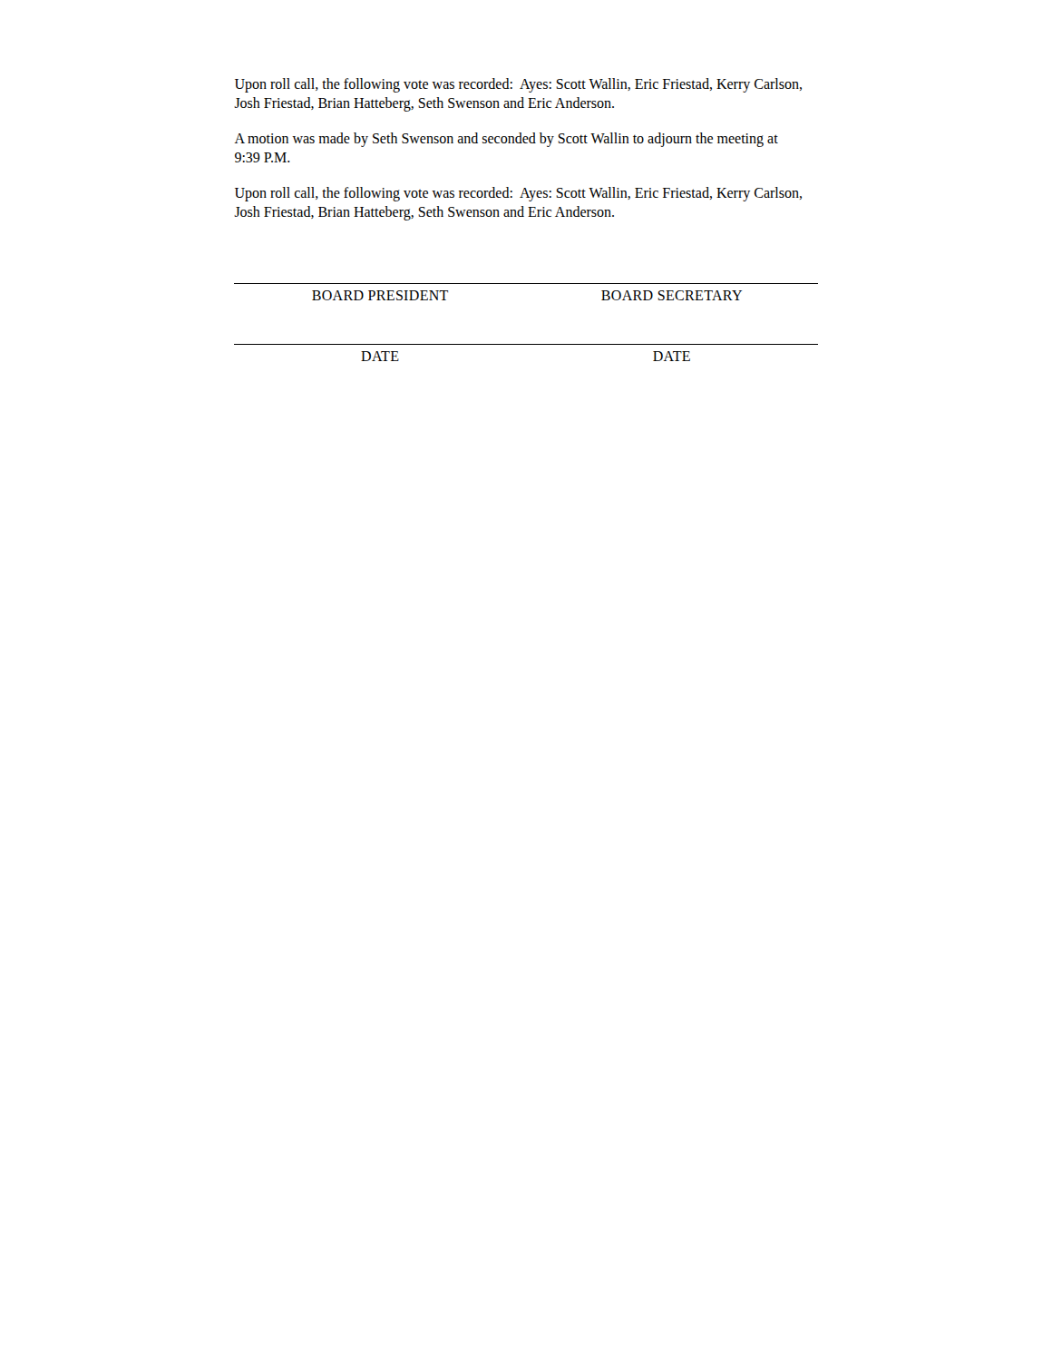Upon roll call, the following vote was recorded: Ayes: Scott Wallin, Eric Friestad, Kerry Carlson, Josh Friestad, Brian Hatteberg, Seth Swenson and Eric Anderson.
A motion was made by Seth Swenson and seconded by Scott Wallin to adjourn the meeting at
9:39 P.M.
Upon roll call, the following vote was recorded: Ayes: Scott Wallin, Eric Friestad, Kerry Carlson, Josh Friestad, Brian Hatteberg, Seth Swenson and Eric Anderson.
| BOARD PRESIDENT | BOARD SECRETARY |
| DATE | DATE |